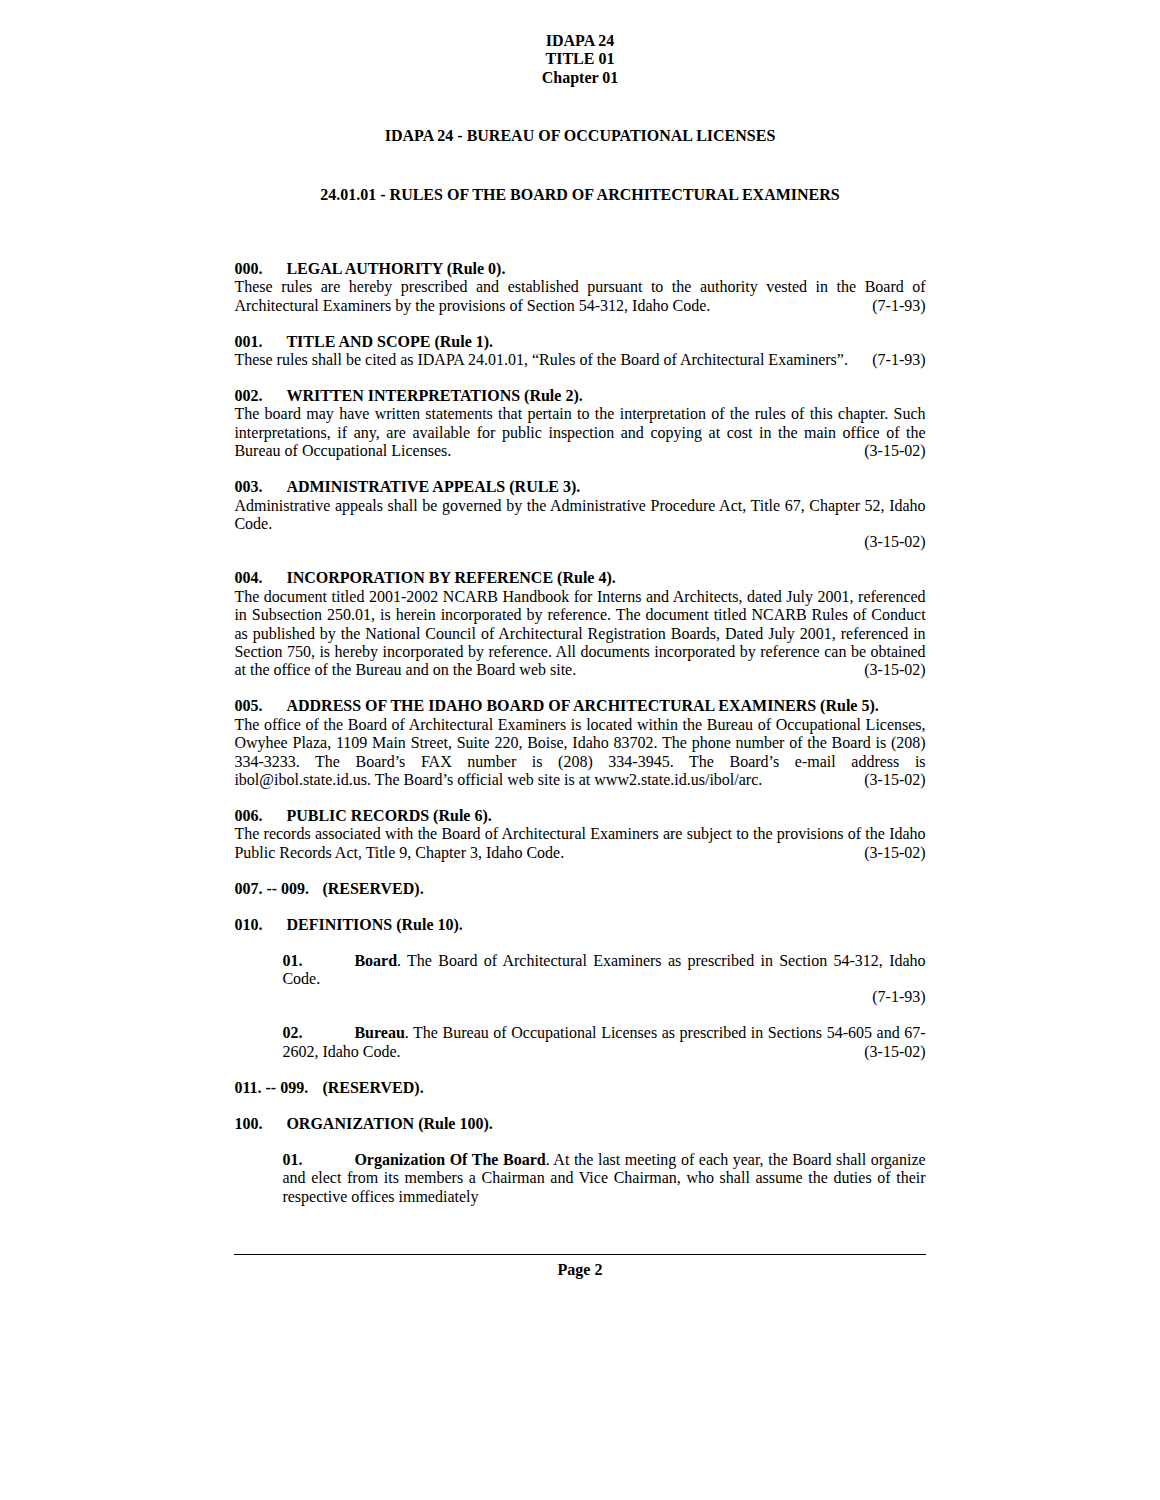IDAPA 24
TITLE 01
Chapter 01
IDAPA 24 - BUREAU OF OCCUPATIONAL LICENSES
24.01.01 - RULES OF THE BOARD OF ARCHITECTURAL EXAMINERS
000. LEGAL AUTHORITY (Rule 0).
These rules are hereby prescribed and established pursuant to the authority vested in the Board of Architectural Examiners by the provisions of Section 54-312, Idaho Code.(7-1-93)
001. TITLE AND SCOPE (Rule 1).
These rules shall be cited as IDAPA 24.01.01, “Rules of the Board of Architectural Examiners”.(7-1-93)
002. WRITTEN INTERPRETATIONS (Rule 2).
The board may have written statements that pertain to the interpretation of the rules of this chapter. Such interpretations, if any, are available for public inspection and copying at cost in the main office of the Bureau of Occupational Licenses.(3-15-02)
003. ADMINISTRATIVE APPEALS (RULE 3).
Administrative appeals shall be governed by the Administrative Procedure Act, Title 67, Chapter 52, Idaho Code.
(3-15-02)
004. INCORPORATION BY REFERENCE (Rule 4).
The document titled 2001-2002 NCARB Handbook for Interns and Architects, dated July 2001, referenced in Subsection 250.01, is herein incorporated by reference. The document titled NCARB Rules of Conduct as published by the National Council of Architectural Registration Boards, Dated July 2001, referenced in Section 750, is hereby incorporated by reference. All documents incorporated by reference can be obtained at the office of the Bureau and on the Board web site.(3-15-02)
005. ADDRESS OF THE IDAHO BOARD OF ARCHITECTURAL EXAMINERS (Rule 5).
The office of the Board of Architectural Examiners is located within the Bureau of Occupational Licenses, Owyhee Plaza, 1109 Main Street, Suite 220, Boise, Idaho 83702. The phone number of the Board is (208) 334-3233. The Board’s FAX number is (208) 334-3945. The Board’s e-mail address is ibol@ibol.state.id.us. The Board’s official web site is at www2.state.id.us/ibol/arc.(3-15-02)
006. PUBLIC RECORDS (Rule 6).
The records associated with the Board of Architectural Examiners are subject to the provisions of the Idaho Public Records Act, Title 9, Chapter 3, Idaho Code.(3-15-02)
007. -- 009.(RESERVED).
010. DEFINITIONS (Rule 10).
01. Board. The Board of Architectural Examiners as prescribed in Section 54-312, Idaho Code.
(7-1-93)
02. Bureau. The Bureau of Occupational Licenses as prescribed in Sections 54-605 and 67-2602, Idaho Code.(3-15-02)
011. -- 099.(RESERVED).
100. ORGANIZATION (Rule 100).
01. Organization Of The Board. At the last meeting of each year, the Board shall organize and elect from its members a Chairman and Vice Chairman, who shall assume the duties of their respective offices immediately
Page 2